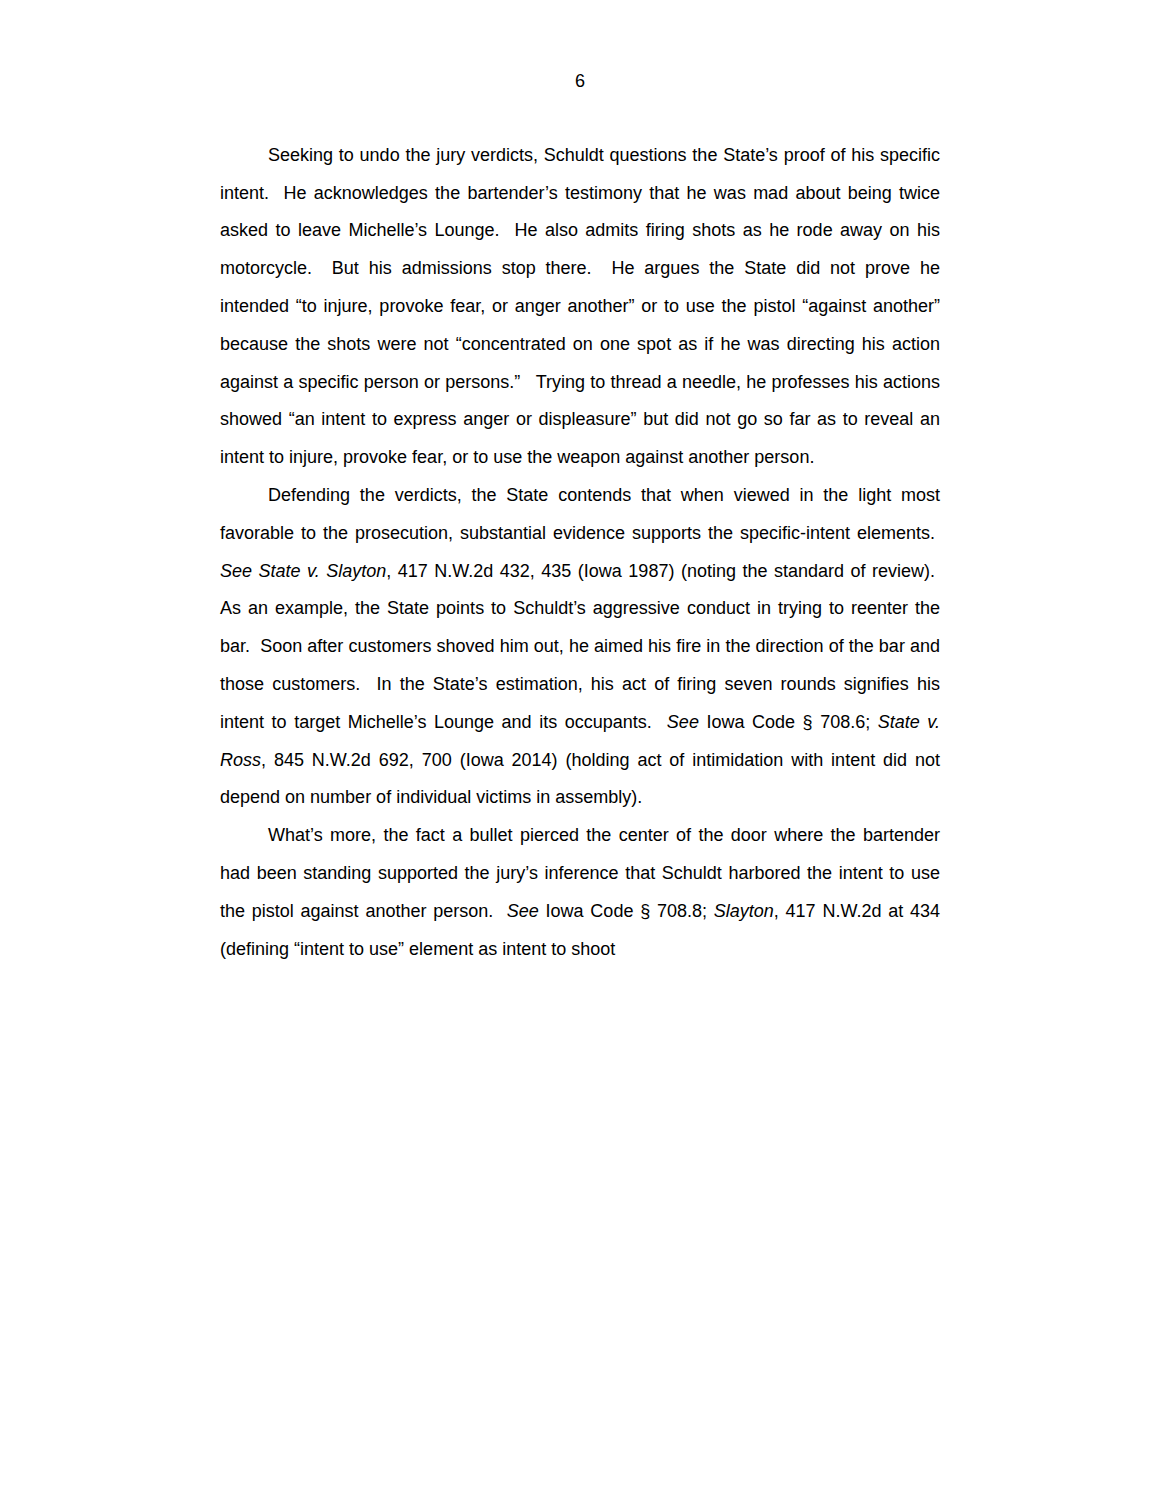6
Seeking to undo the jury verdicts, Schuldt questions the State’s proof of his specific intent. He acknowledges the bartender’s testimony that he was mad about being twice asked to leave Michelle’s Lounge. He also admits firing shots as he rode away on his motorcycle. But his admissions stop there. He argues the State did not prove he intended “to injure, provoke fear, or anger another” or to use the pistol “against another” because the shots were not “concentrated on one spot as if he was directing his action against a specific person or persons.” Trying to thread a needle, he professes his actions showed “an intent to express anger or displeasure” but did not go so far as to reveal an intent to injure, provoke fear, or to use the weapon against another person.
Defending the verdicts, the State contends that when viewed in the light most favorable to the prosecution, substantial evidence supports the specific-intent elements. See State v. Slayton, 417 N.W.2d 432, 435 (Iowa 1987) (noting the standard of review). As an example, the State points to Schuldt’s aggressive conduct in trying to reenter the bar. Soon after customers shoved him out, he aimed his fire in the direction of the bar and those customers. In the State’s estimation, his act of firing seven rounds signifies his intent to target Michelle’s Lounge and its occupants. See Iowa Code § 708.6; State v. Ross, 845 N.W.2d 692, 700 (Iowa 2014) (holding act of intimidation with intent did not depend on number of individual victims in assembly).
What’s more, the fact a bullet pierced the center of the door where the bartender had been standing supported the jury’s inference that Schuldt harbored the intent to use the pistol against another person. See Iowa Code § 708.8; Slayton, 417 N.W.2d at 434 (defining “intent to use” element as intent to shoot